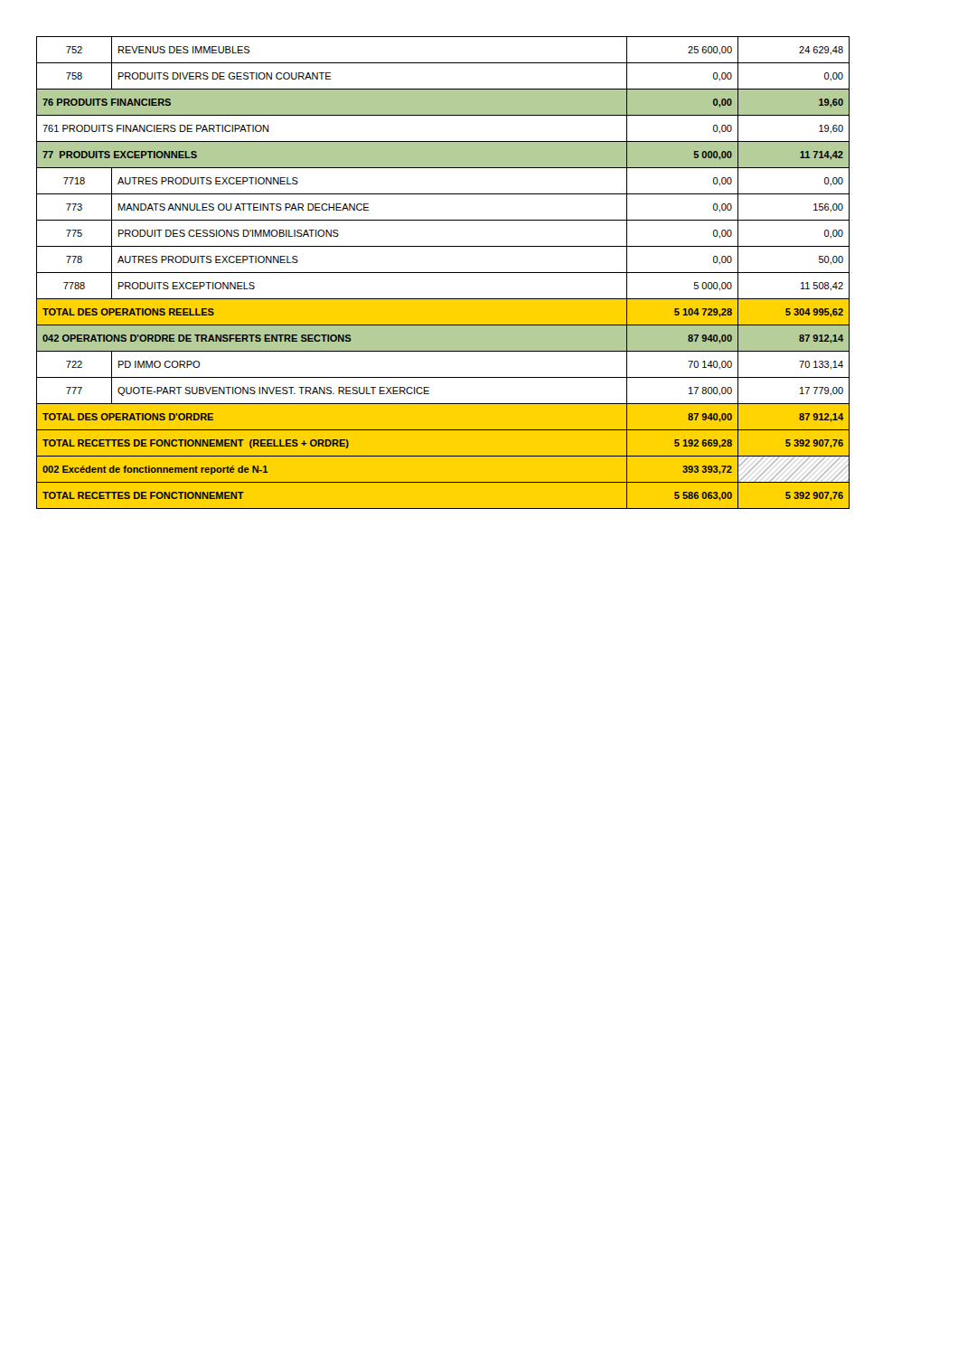| 752 | REVENUS DES IMMEUBLES | 25 600,00 | 24 629,48 |
| 758 | PRODUITS DIVERS DE GESTION COURANTE | 0,00 | 0,00 |
| 76 PRODUITS FINANCIERS | 0,00 | 19,60 |
| 761 PRODUITS FINANCIERS DE PARTICIPATION | 0,00 | 19,60 |
| 77 PRODUITS EXCEPTIONNELS | 5 000,00 | 11 714,42 |
| 7718 | AUTRES PRODUITS EXCEPTIONNELS | 0,00 | 0,00 |
| 773 | MANDATS ANNULES OU ATTEINTS PAR DECHEANCE | 0,00 | 156,00 |
| 775 | PRODUIT DES CESSIONS D'IMMOBILISATIONS | 0,00 | 0,00 |
| 778 | AUTRES PRODUITS EXCEPTIONNELS | 0,00 | 50,00 |
| 7788 | PRODUITS EXCEPTIONNELS | 5 000,00 | 11 508,42 |
| TOTAL DES OPERATIONS REELLES | 5 104 729,28 | 5 304 995,62 |
| 042 OPERATIONS D'ORDRE DE TRANSFERTS ENTRE SECTIONS | 87 940,00 | 87 912,14 |
| 722 | PD IMMO CORPO | 70 140,00 | 70 133,14 |
| 777 | QUOTE-PART SUBVENTIONS INVEST. TRANS. RESULT EXERCICE | 17 800,00 | 17 779,00 |
| TOTAL DES OPERATIONS D'ORDRE | 87 940,00 | 87 912,14 |
| TOTAL RECETTES DE FONCTIONNEMENT (REELLES + ORDRE) | 5 192 669,28 | 5 392 907,76 |
| 002 Excédent de fonctionnement reporté de N-1 | 393 393,72 | |
| TOTAL RECETTES DE FONCTIONNEMENT | 5 586 063,00 | 5 392 907,76 |